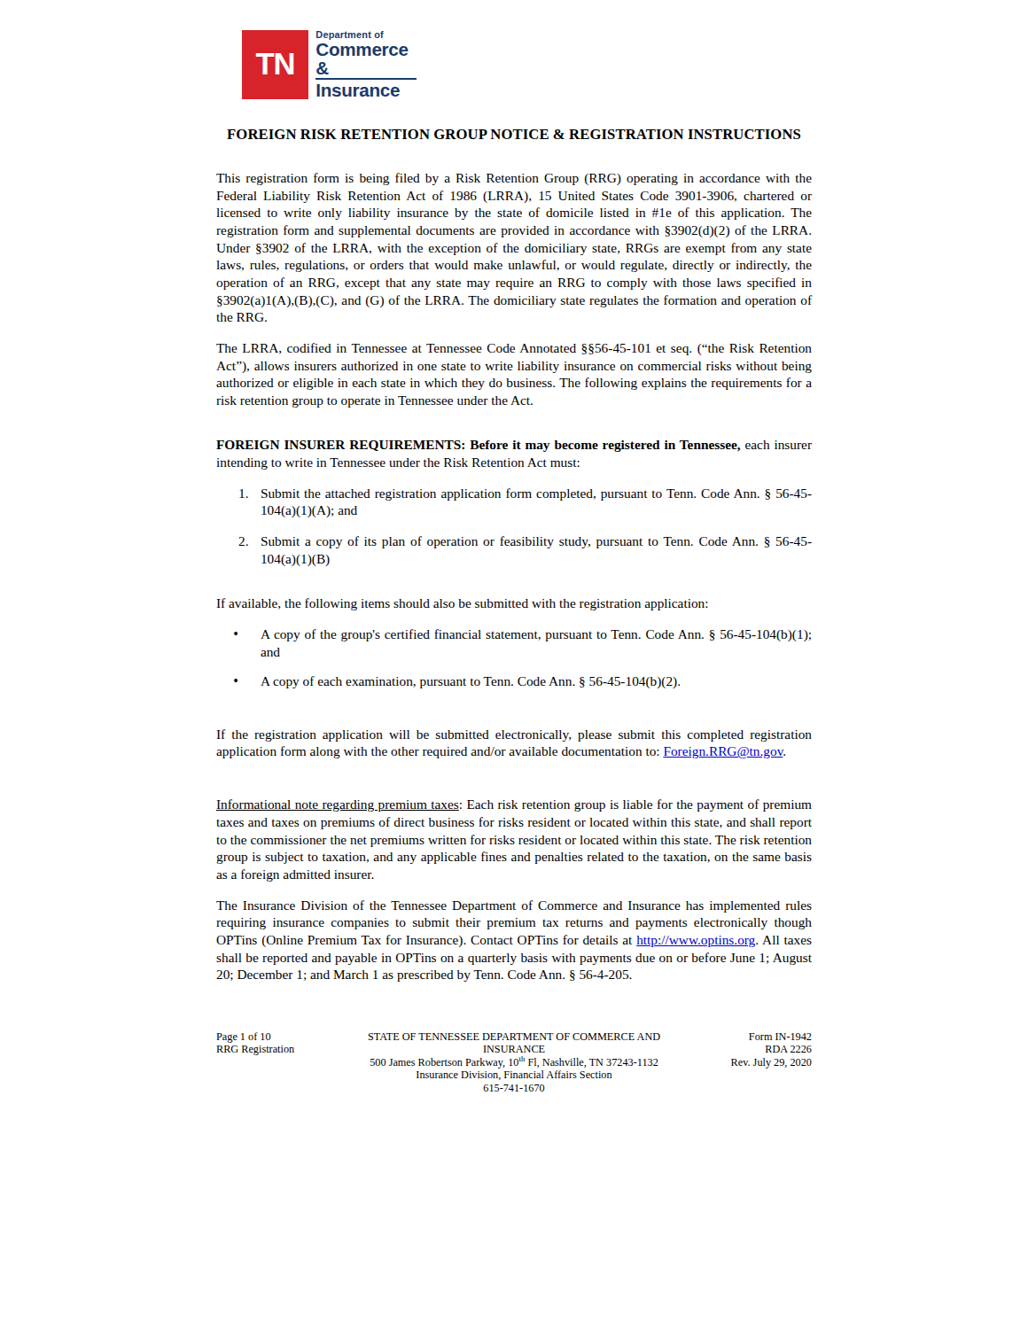TN
Department of Commerce & Insurance
FOREIGN RISK RETENTION GROUP NOTICE & REGISTRATION INSTRUCTIONS
This registration form is being filed by a Risk Retention Group (RRG) operating in accordance with the Federal Liability Risk Retention Act of 1986 (LRRA), 15 United States Code 3901-3906, chartered or licensed to write only liability insurance by the state of domicile listed in #1e of this application. The registration form and supplemental documents are provided in accordance with §3902(d)(2) of the LRRA. Under §3902 of the LRRA, with the exception of the domiciliary state, RRGs are exempt from any state laws, rules, regulations, or orders that would make unlawful, or would regulate, directly or indirectly, the operation of an RRG, except that any state may require an RRG to comply with those laws specified in §3902(a)1(A),(B),(C), and (G) of the LRRA. The domiciliary state regulates the formation and operation of the RRG.
The LRRA, codified in Tennessee at Tennessee Code Annotated §§56-45-101 et seq. (“the Risk Retention Act”), allows insurers authorized in one state to write liability insurance on commercial risks without being authorized or eligible in each state in which they do business. The following explains the requirements for a risk retention group to operate in Tennessee under the Act.
FOREIGN INSURER REQUIREMENTS: Before it may become registered in Tennessee, each insurer intending to write in Tennessee under the Risk Retention Act must:
Submit the attached registration application form completed, pursuant to Tenn. Code Ann. § 56-45-104(a)(1)(A); and
Submit a copy of its plan of operation or feasibility study, pursuant to Tenn. Code Ann. § 56-45-104(a)(1)(B)
If available, the following items should also be submitted with the registration application:
A copy of the group's certified financial statement, pursuant to Tenn. Code Ann. § 56-45-104(b)(1); and
A copy of each examination, pursuant to Tenn. Code Ann. § 56-45-104(b)(2).
If the registration application will be submitted electronically, please submit this completed registration application form along with the other required and/or available documentation to: Foreign.RRG@tn.gov.
Informational note regarding premium taxes: Each risk retention group is liable for the payment of premium taxes and taxes on premiums of direct business for risks resident or located within this state, and shall report to the commissioner the net premiums written for risks resident or located within this state. The risk retention group is subject to taxation, and any applicable fines and penalties related to the taxation, on the same basis as a foreign admitted insurer.
The Insurance Division of the Tennessee Department of Commerce and Insurance has implemented rules requiring insurance companies to submit their premium tax returns and payments electronically though OPTins (Online Premium Tax for Insurance). Contact OPTins for details at http://www.optins.org. All taxes shall be reported and payable in OPTins on a quarterly basis with payments due on or before June 1; August 20; December 1; and March 1 as prescribed by Tenn. Code Ann. § 56-4-205.
Page 1 of 10
RRG Registration
STATE OF TENNESSEE DEPARTMENT OF COMMERCE AND INSURANCE
500 James Robertson Parkway, 10th Fl, Nashville, TN 37243-1132
Insurance Division, Financial Affairs Section
615-741-1670
Form IN-1942
RDA 2226
Rev. July 29, 2020